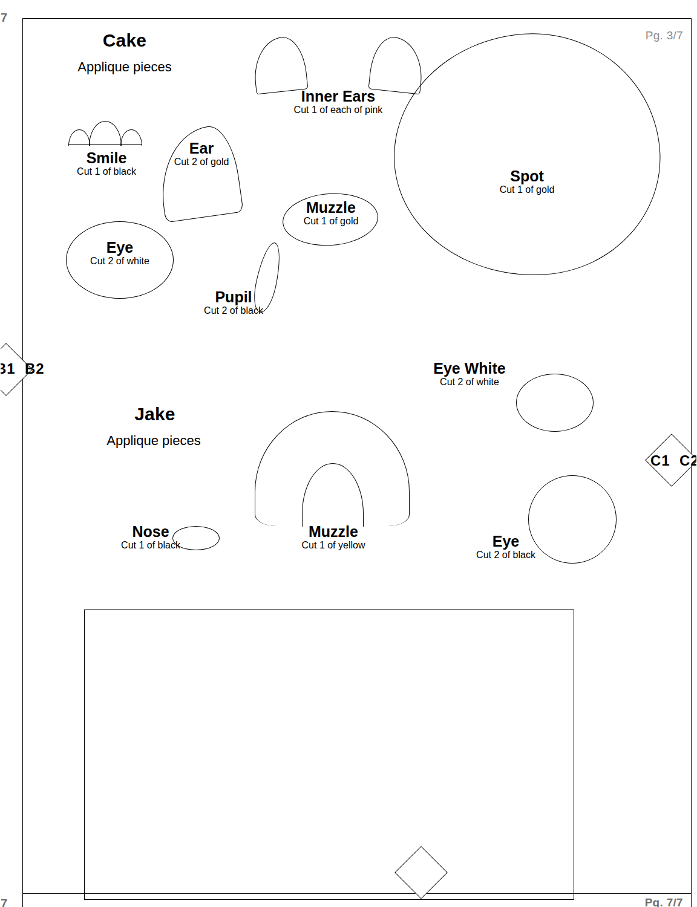7
7
Pg. 3/7
Pg. 7/7
Cake
Applique pieces
Inner Ears Cut 1 of each of pink
Smile Cut 1 of black
Ear Cut 2 of gold
Muzzle Cut 1 of gold
Spot Cut 1 of gold
Eye Cut 2 of white
Pupil Cut 2 of black
B1 B2
Jake
Applique pieces
Eye White Cut 2 of white
C1 C2
Muzzle Cut 1 of yellow
Nose Cut 1 of black
Eye Cut 2 of black
F1 F2